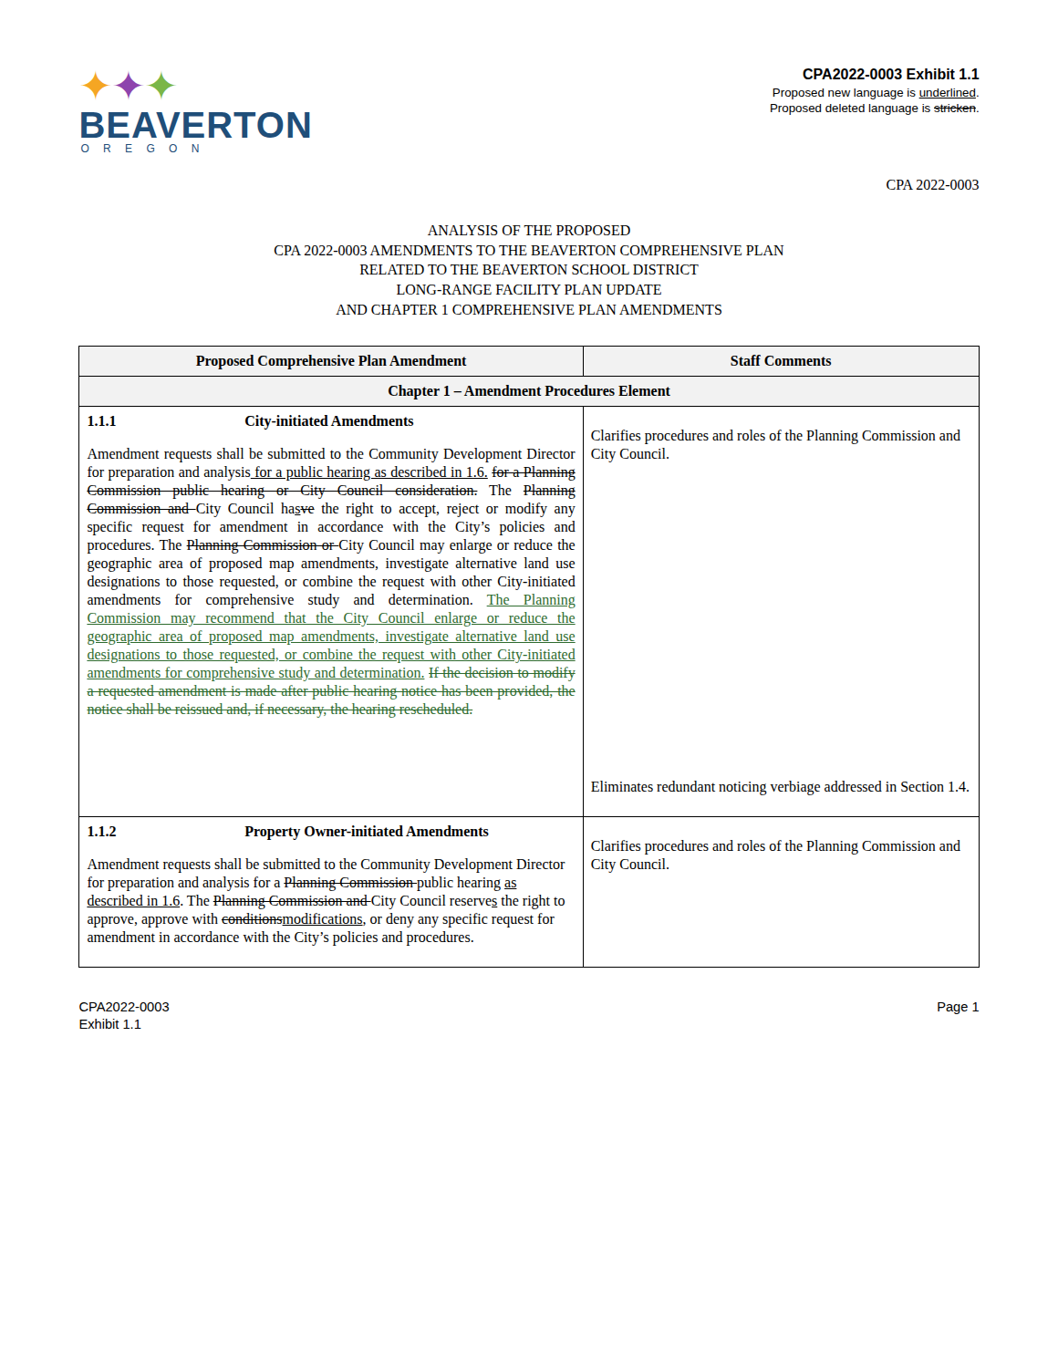✦✦✦
BEAVERTON
O R E G O N
CPA2022-0003 Exhibit 1.1
Proposed new language is underlined.
Proposed deleted language is stricken.
CPA 2022-0003
ANALYSIS OF THE PROPOSED
CPA 2022-0003 AMENDMENTS TO THE BEAVERTON COMPREHENSIVE PLAN
RELATED TO THE BEAVERTON SCHOOL DISTRICT
LONG-RANGE FACILITY PLAN UPDATE
AND CHAPTER 1 COMPREHENSIVE PLAN AMENDMENTS
| Proposed Comprehensive Plan Amendment | Staff Comments |
| --- | --- |
| Chapter 1 – Amendment Procedures Element |
| 1.1.1 City-initiated Amendments Amendment requests shall be submitted to the Community Development Director for preparation and analysis for a public hearing as described in 1.6. for a Planning Commission public hearing or City Council consideration. The Planning Commission and City Council ha s ve the right to accept, reject or modify any specific request for amendment in accordance with the City’s policies and procedures. The Planning Commission or City Council may enlarge or reduce the geographic area of proposed map amendments, investigate alternative land use designations to those requested, or combine the request with other City-initiated amendments for comprehensive study and determination. The Planning Commission may recommend that the City Council enlarge or reduce the geographic area of proposed map amendments, investigate alternative land use designations to those requested, or combine the request with other City-initiated amendments for comprehensive study and determination. If the decision to modify a requested amendment is made after public hearing notice has been provided, the notice shall be reissued and, if necessary, the hearing rescheduled. | Clarifies procedures and roles of the Planning Commission and City Council. Eliminates redundant noticing verbiage addressed in Section 1.4. |
| 1.1.2 Property Owner-initiated Amendments Amendment requests shall be submitted to the Community Development Director for preparation and analysis for a Planning Commission public hearing as described in 1.6 . The Planning Commission and City Council reserve s the right to approve, approve with conditions modifications , or deny any specific request for amendment in accordance with the City’s policies and procedures. | Clarifies procedures and roles of the Planning Commission and City Council. |
CPA2022-0003
Exhibit 1.1
Page 1